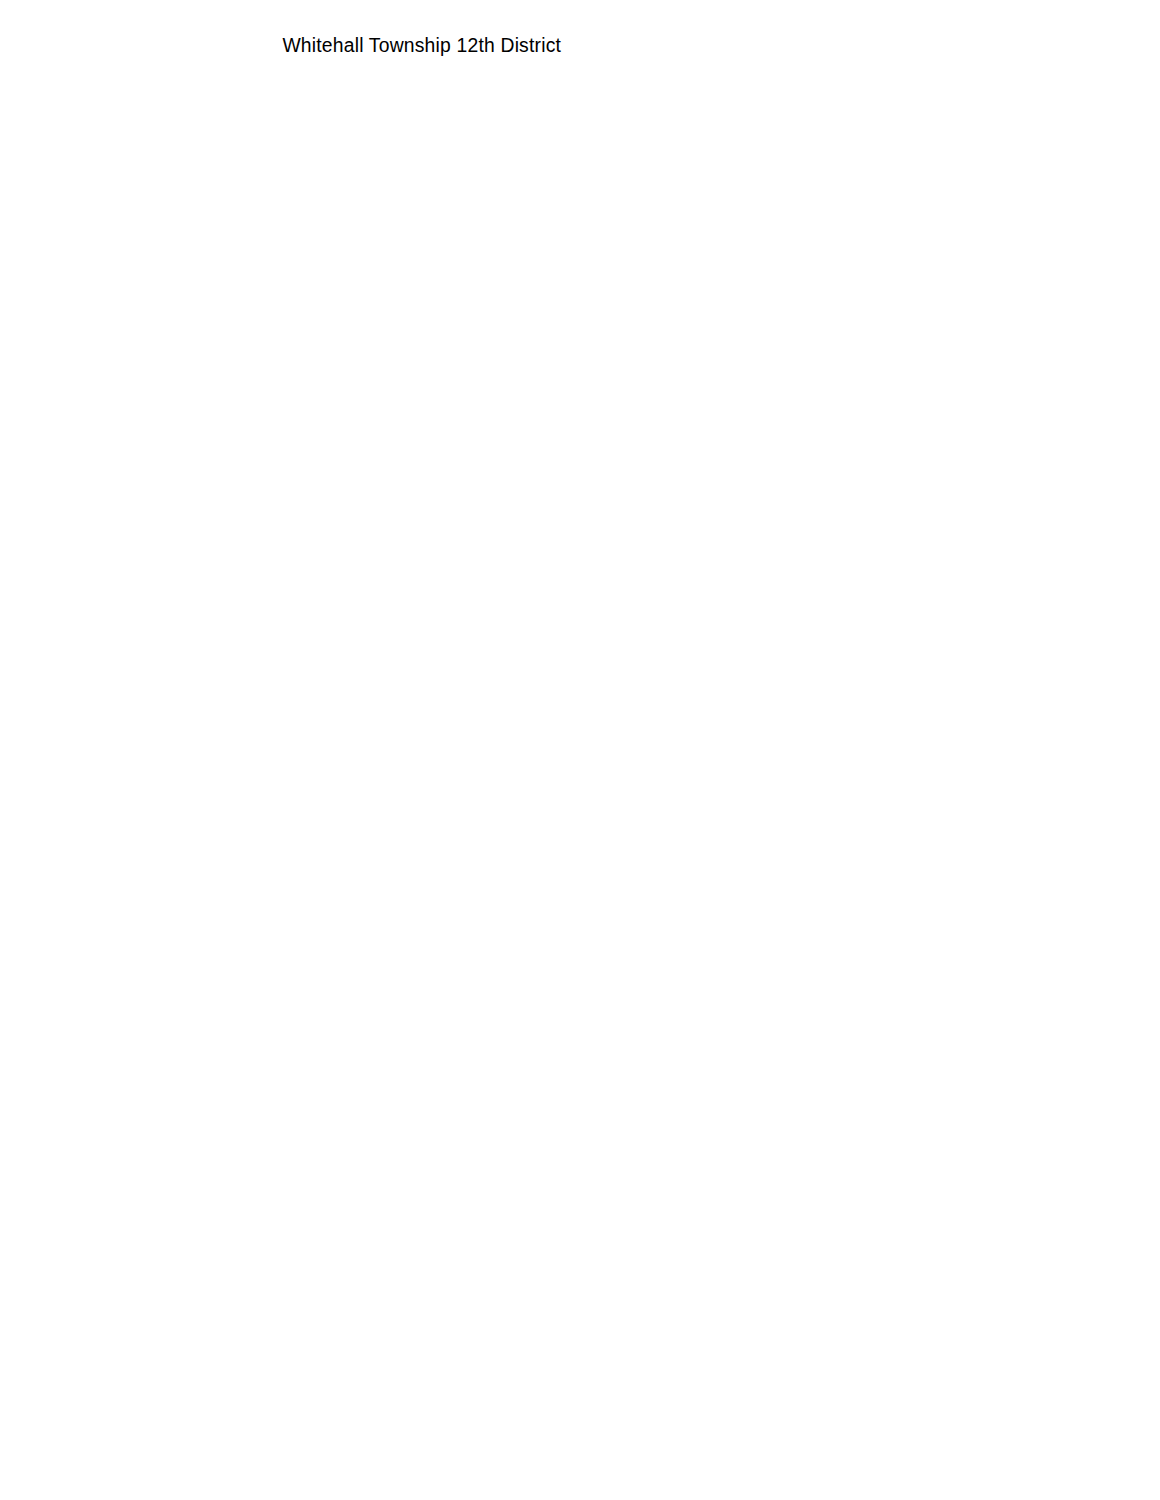Whitehall Township 12th District